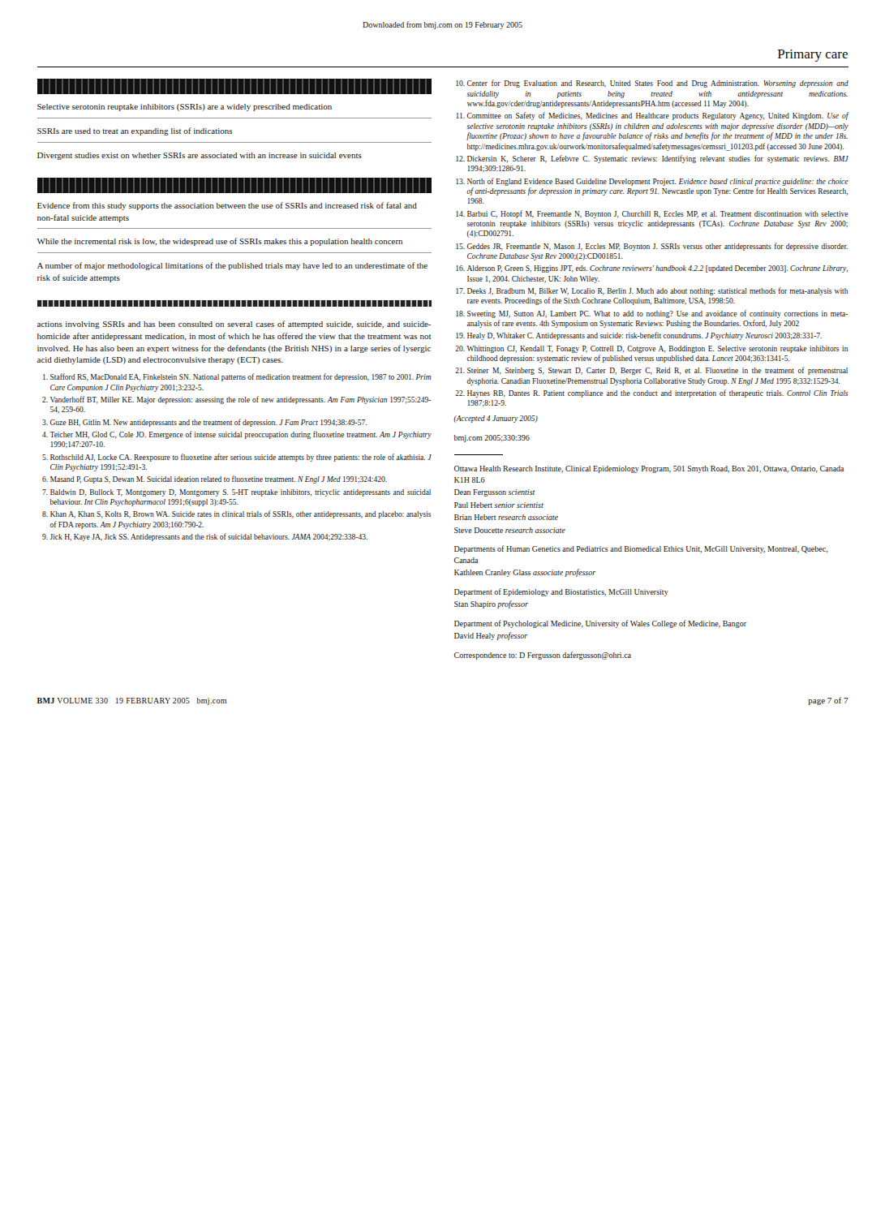Downloaded from bmj.com on 19 February 2005
Primary care
What is already known on this topic
Selective serotonin reuptake inhibitors (SSRIs) are a widely prescribed medication
SSRIs are used to treat an expanding list of indications
Divergent studies exist on whether SSRIs are associated with an increase in suicidal events
What this study adds
Evidence from this study supports the association between the use of SSRIs and increased risk of fatal and non-fatal suicide attempts
While the incremental risk is low, the widespread use of SSRIs makes this a population health concern
A number of major methodological limitations of the published trials may have led to an underestimate of the risk of suicide attempts
actions involving SSRIs and has been consulted on several cases of attempted suicide, suicide, and suicide-homicide after antidepressant medication, in most of which he has offered the view that the treatment was not involved. He has also been an expert witness for the defendants (the British NHS) in a large series of lysergic acid diethylamide (LSD) and electroconvulsive therapy (ECT) cases.
Stafford RS, MacDonald EA, Finkelstein SN. National patterns of medication treatment for depression, 1987 to 2001. Prim Care Companion J Clin Psychiatry 2001;3:232-5.
Vanderhoff BT, Miller KE. Major depression: assessing the role of new antidepressants. Am Fam Physician 1997;55:249-54, 259-60.
Guze BH, Gitlin M. New antidepressants and the treatment of depression. J Fam Pract 1994;38:49-57.
Teicher MH, Glod C, Cole JO. Emergence of intense suicidal preoccupation during fluoxetine treatment. Am J Psychiatry 1990;147:207-10.
Rothschild AJ, Locke CA. Reexposure to fluoxetine after serious suicide attempts by three patients: the role of akathisia. J Clin Psychiatry 1991;52:491-3.
Masand P, Gupta S, Dewan M. Suicidal ideation related to fluoxetine treatment. N Engl J Med 1991;324:420.
Baldwin D, Bullock T, Montgomery D, Montgomery S. 5-HT reuptake inhibitors, tricyclic antidepressants and suicidal behaviour. Int Clin Psychopharmacol 1991;6(suppl 3):49-55.
Khan A, Khan S, Kolts R, Brown WA. Suicide rates in clinical trials of SSRIs, other antidepressants, and placebo: analysis of FDA reports. Am J Psychiatry 2003;160:790-2.
Jick H, Kaye JA, Jick SS. Antidepressants and the risk of suicidal behaviours. JAMA 2004;292:338-43.
Center for Drug Evaluation and Research, United States Food and Drug Administration. Worsening depression and suicidality in patients being treated with antidepressant medications. www.fda.gov/cder/drug/antidepressants/AntidepressantsPHA.htm (accessed 11 May 2004).
Committee on Safety of Medicines, Medicines and Healthcare products Regulatory Agency, United Kingdom. Use of selective serotonin reuptake inhibitors (SSRIs) in children and adolescents with major depressive disorder (MDD)—only fluoxetine (Prozac) shown to have a favourable balance of risks and benefits for the treatment of MDD in the under 18s. http://medicines.mhra.gov.uk/ourwork/monitorsafequalmed/safetymessages/cemssri_101203.pdf (accessed 30 June 2004).
Dickersin K, Scherer R, Lefebvre C. Systematic reviews: Identifying relevant studies for systematic reviews. BMJ 1994;309:1286-91.
North of England Evidence Based Guideline Development Project. Evidence based clinical practice guideline: the choice of anti-depressants for depression in primary care. Report 91. Newcastle upon Tyne: Centre for Health Services Research, 1968.
Barbui C, Hotopf M, Freemantle N, Boynton J, Churchill R, Eccles MP, et al. Treatment discontinuation with selective serotonin reuptake inhibitors (SSRIs) versus tricyclic antidepressants (TCAs). Cochrane Database Syst Rev 2000;(4):CD002791.
Geddes JR, Freemantle N, Mason J, Eccles MP, Boynton J. SSRIs versus other antidepressants for depressive disorder. Cochrane Database Syst Rev 2000;(2):CD001851.
Alderson P, Green S, Higgins JPT, eds. Cochrane reviewers' handbook 4.2.2 [updated December 2003]. Cochrane Library, Issue 1, 2004. Chichester, UK: John Wiley.
Deeks J, Bradburn M, Bilker W, Localio R, Berlin J. Much ado about nothing: statistical methods for meta-analysis with rare events. Proceedings of the Sixth Cochrane Colloquium, Baltimore, USA, 1998:50.
Sweeting MJ, Sutton AJ, Lambert PC. What to add to nothing? Use and avoidance of continuity corrections in meta-analysis of rare events. 4th Symposium on Systematic Reviews: Pushing the Boundaries. Oxford, July 2002
Healy D, Whitaker C. Antidepressants and suicide: risk-benefit conundrums. J Psychiatry Neurosci 2003;28:331-7.
Whittington CJ, Kendall T, Fonagy P, Cottrell D, Cotgrove A, Boddington E. Selective serotonin reuptake inhibitors in childhood depression: systematic review of published versus unpublished data. Lancet 2004;363:1341-5.
Steiner M, Steinberg S, Stewart D, Carter D, Berger C, Reid R, et al. Fluoxetine in the treatment of premenstrual dysphoria. Canadian Fluoxetine/Premenstrual Dysphoria Collaborative Study Group. N Engl J Med 1995 8;332:1529-34.
Haynes RB, Dantes R. Patient compliance and the conduct and interpretation of therapeutic trials. Control Clin Trials 1987;8:12-9.
(Accepted 4 January 2005)
bmj.com 2005;330:396
Ottawa Health Research Institute, Clinical Epidemiology Program, 501 Smyth Road, Box 201, Ottawa, Ontario, Canada K1H 8L6
Dean Fergusson scientist
Paul Hebert senior scientist
Brian Hebert research associate
Steve Doucette research associate
Departments of Human Genetics and Pediatrics and Biomedical Ethics Unit, McGill University, Montreal, Quebec, Canada
Kathleen Cranley Glass associate professor
Department of Epidemiology and Biostatistics, McGill University
Stan Shapiro professor
Department of Psychological Medicine, University of Wales College of Medicine, Bangor
David Healy professor
Correspondence to: D Fergusson dafergusson@ohri.ca
BMJ VOLUME 330 19 FEBRUARY 2005 bmj.com
page 7 of 7